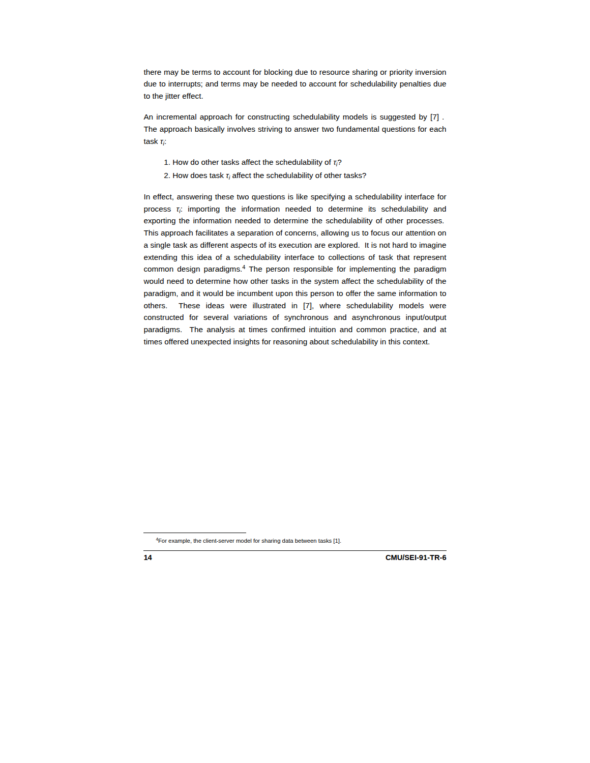there may be terms to account for blocking due to resource sharing or priority inversion due to interrupts; and terms may be needed to account for schedulability penalties due to the jitter effect.
An incremental approach for constructing schedulability models is suggested by [7] . The approach basically involves striving to answer two fundamental questions for each task τi:
1. How do other tasks affect the schedulability of τi?
2. How does task τi affect the schedulability of other tasks?
In effect, answering these two questions is like specifying a schedulability interface for process τi: importing the information needed to determine its schedulability and exporting the information needed to determine the schedulability of other processes. This approach facilitates a separation of concerns, allowing us to focus our attention on a single task as different aspects of its execution are explored. It is not hard to imagine extending this idea of a schedulability interface to collections of task that represent common design paradigms.4 The person responsible for implementing the paradigm would need to determine how other tasks in the system affect the schedulability of the paradigm, and it would be incumbent upon this person to offer the same information to others. These ideas were illustrated in [7], where schedulability models were constructed for several variations of synchronous and asynchronous input/output paradigms. The analysis at times confirmed intuition and common practice, and at times offered unexpected insights for reasoning about schedulability in this context.
4For example, the client-server model for sharing data between tasks [1].
14 CMU/SEI-91-TR-6